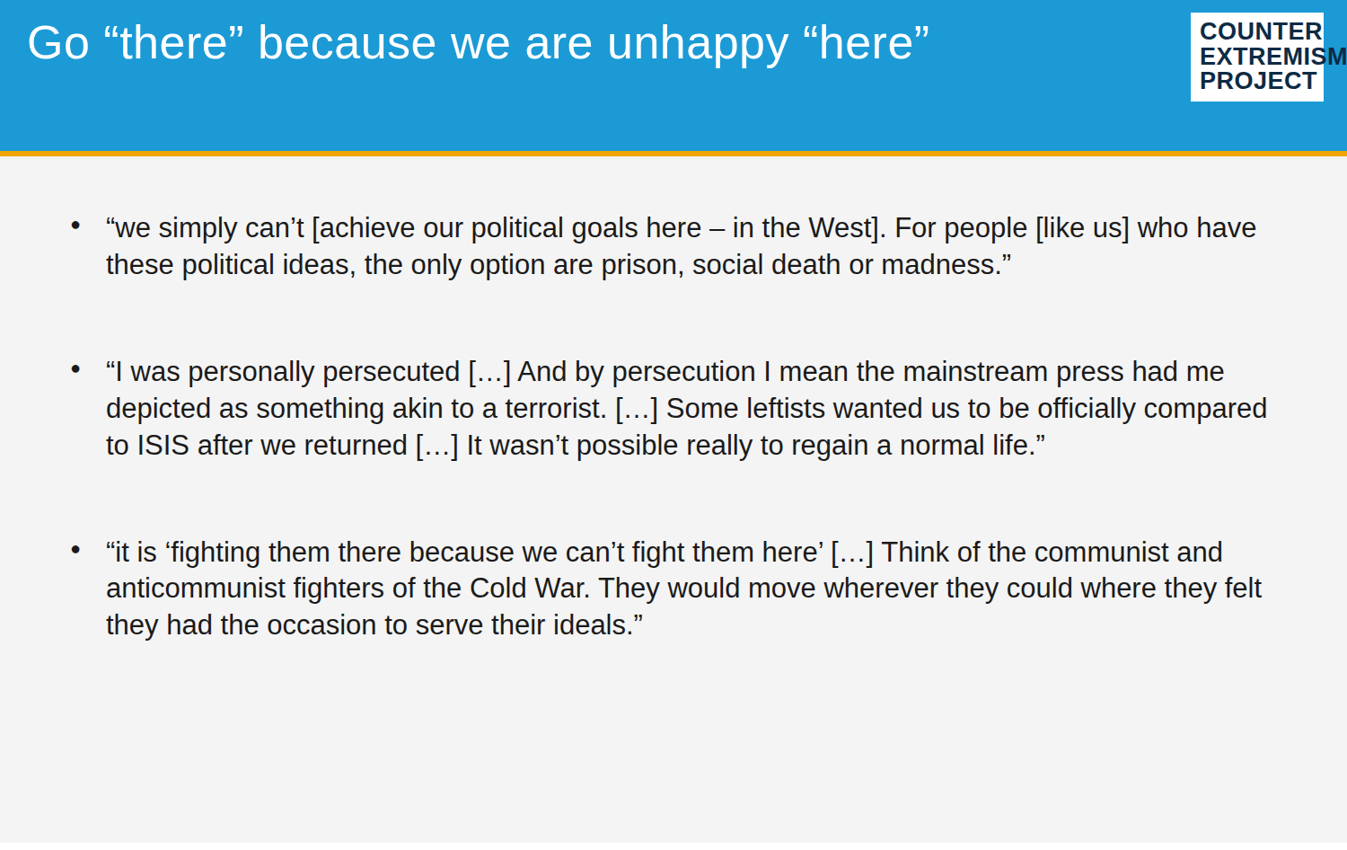Go “there” because we are unhappy “here”
COUNTER EXTREMISM PROJECT
“we simply can’t [achieve our political goals here – in the West]. For people [like us] who have these political ideas, the only option are prison, social death or madness.”
“I was personally persecuted […] And by persecution I mean the mainstream press had me depicted as something akin to a terrorist. […] Some leftists wanted us to be officially compared to ISIS after we returned […] It wasn’t possible really to regain a normal life.”
“it is ‘fighting them there because we can’t fight them here’ […] Think of the communist and anticommunist fighters of the Cold War. They would move wherever they could where they felt they had the occasion to serve their ideals.”